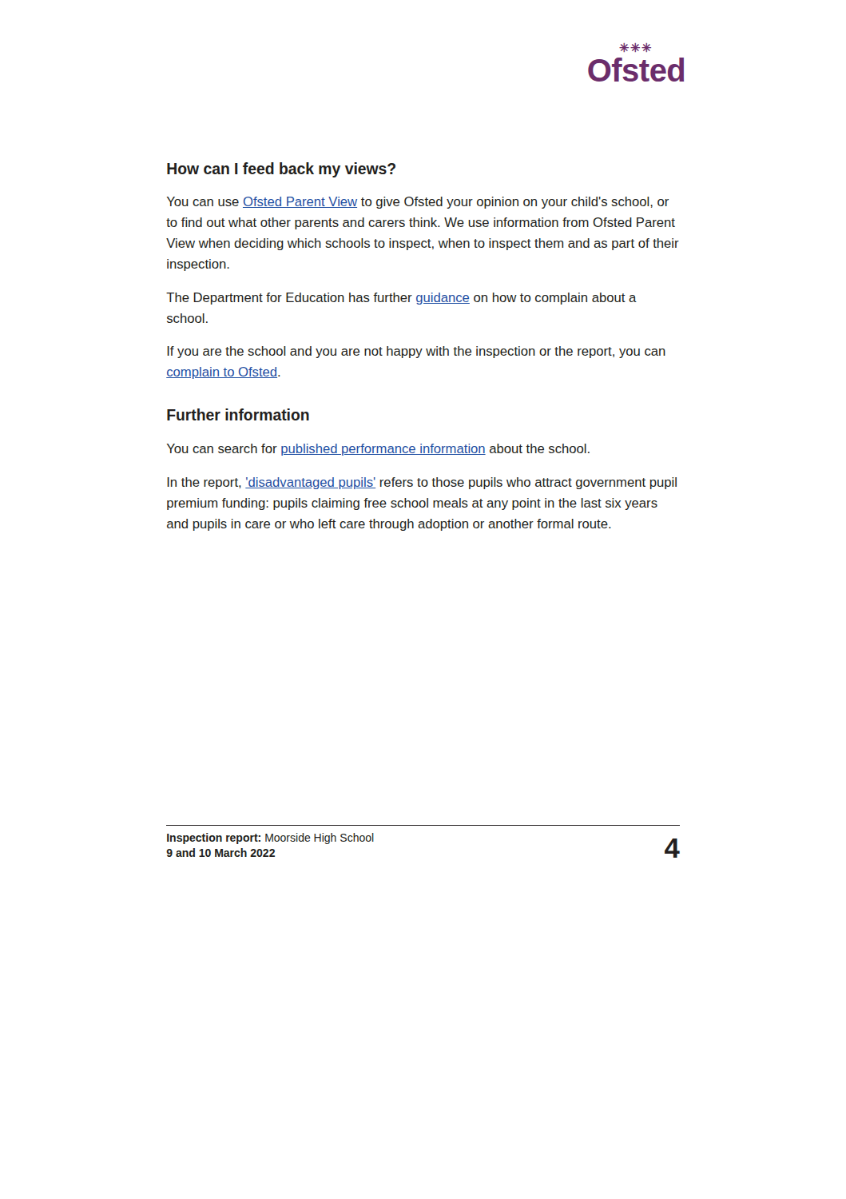✳✳✳
Ofsted
How can I feed back my views?
You can use Ofsted Parent View to give Ofsted your opinion on your child's school, or to find out what other parents and carers think. We use information from Ofsted Parent View when deciding which schools to inspect, when to inspect them and as part of their inspection.
The Department for Education has further guidance on how to complain about a school.
If you are the school and you are not happy with the inspection or the report, you can complain to Ofsted.
Further information
You can search for published performance information about the school.
In the report, 'disadvantaged pupils' refers to those pupils who attract government pupil premium funding: pupils claiming free school meals at any point in the last six years and pupils in care or who left care through adoption or another formal route.
Inspection report: Moorside High School
9 and 10 March 2022
4